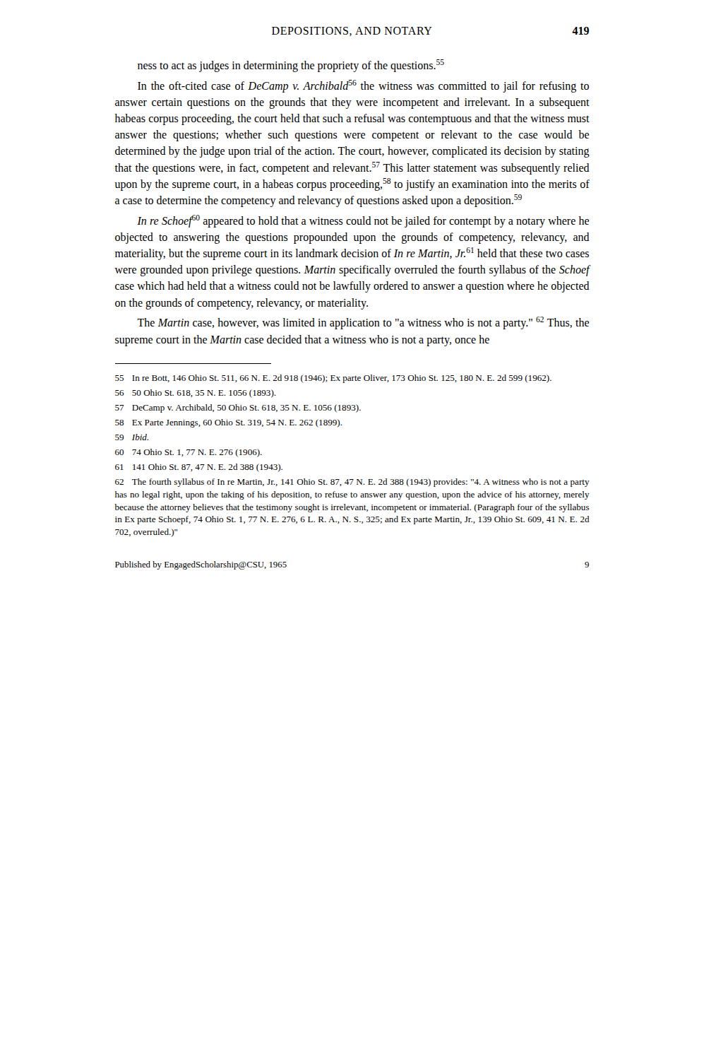419 DEPOSITIONS, AND NOTARY
ness to act as judges in determining the propriety of the questions.55
In the oft-cited case of DeCamp v. Archibald56 the witness was committed to jail for refusing to answer certain questions on the grounds that they were incompetent and irrelevant. In a subsequent habeas corpus proceeding, the court held that such a refusal was contemptuous and that the witness must answer the questions; whether such questions were competent or relevant to the case would be determined by the judge upon trial of the action. The court, however, complicated its decision by stating that the questions were, in fact, competent and relevant.57 This latter statement was subsequently relied upon by the supreme court, in a habeas corpus proceeding,58 to justify an examination into the merits of a case to determine the competency and relevancy of questions asked upon a deposition.59
In re Schoef60 appeared to hold that a witness could not be jailed for contempt by a notary where he objected to answering the questions propounded upon the grounds of competency, relevancy, and materiality, but the supreme court in its landmark decision of In re Martin, Jr.61 held that these two cases were grounded upon privilege questions. Martin specifically overruled the fourth syllabus of the Schoef case which had held that a witness could not be lawfully ordered to answer a question where he objected on the grounds of competency, relevancy, or materiality.
The Martin case, however, was limited in application to "a witness who is not a party." 62 Thus, the supreme court in the Martin case decided that a witness who is not a party, once he
55 In re Bott, 146 Ohio St. 511, 66 N. E. 2d 918 (1946); Ex parte Oliver, 173 Ohio St. 125, 180 N. E. 2d 599 (1962).
56 50 Ohio St. 618, 35 N. E. 1056 (1893).
57 DeCamp v. Archibald, 50 Ohio St. 618, 35 N. E. 1056 (1893).
58 Ex Parte Jennings, 60 Ohio St. 319, 54 N. E. 262 (1899).
59 Ibid.
60 74 Ohio St. 1, 77 N. E. 276 (1906).
61 141 Ohio St. 87, 47 N. E. 2d 388 (1943).
62 The fourth syllabus of In re Martin, Jr., 141 Ohio St. 87, 47 N. E. 2d 388 (1943) provides: "4. A witness who is not a party has no legal right, upon the taking of his deposition, to refuse to answer any question, upon the advice of his attorney, merely because the attorney believes that the testimony sought is irrelevant, incompetent or immaterial. (Paragraph four of the syllabus in Ex parte Schoepf, 74 Ohio St. 1, 77 N. E. 276, 6 L. R. A., N. S., 325; and Ex parte Martin, Jr., 139 Ohio St. 609, 41 N. E. 2d 702, overruled.)"
Published by EngagedScholarship@CSU, 1965 9